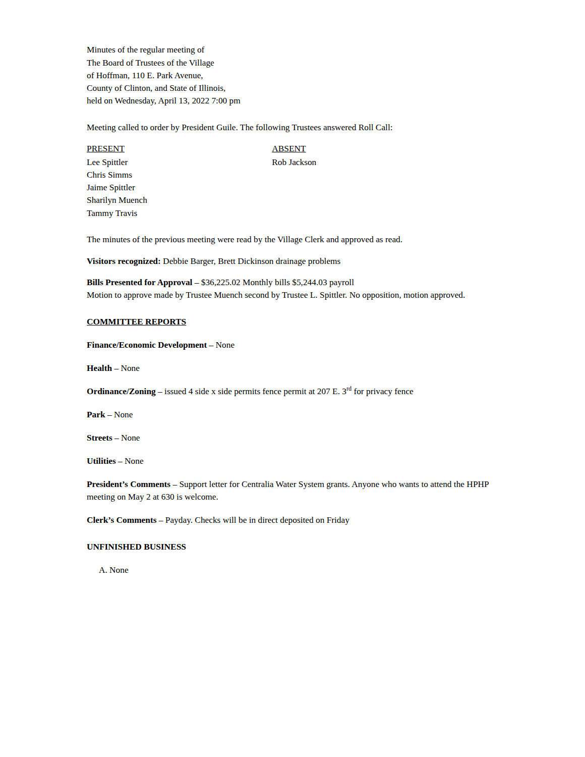Minutes of the regular meeting of
The Board of Trustees of the Village
of Hoffman, 110 E. Park Avenue,
County of Clinton, and State of Illinois,
held on Wednesday, April 13, 2022 7:00 pm
Meeting called to order by President Guile. The following Trustees answered Roll Call:
| PRESENT | ABSENT |
| --- | --- |
| Lee Spittler | Rob Jackson |
| Chris Simms | |
| Jaime Spittler | |
| Sharilyn Muench | |
| Tammy Travis | |
The minutes of the previous meeting were read by the Village Clerk and approved as read.
Visitors recognized: Debbie Barger, Brett Dickinson drainage problems
Bills Presented for Approval – $36,225.02 Monthly bills $5,244.03 payroll
Motion to approve made by Trustee Muench second by Trustee L. Spittler. No opposition, motion approved.
COMMITTEE REPORTS
Finance/Economic Development
– None
Health
– None
Ordinance/Zoning
– issued 4 side x side permits fence permit at 207 E. 3rd for privacy fence
Park
– None
Streets
– None
Utilities
– None
President’s Comments
– Support letter for Centralia Water System grants. Anyone who wants to attend the HPHP meeting on May 2 at 630 is welcome.
Clerk’s Comments
– Payday. Checks will be in direct deposited on Friday
UNFINISHED BUSINESS
None